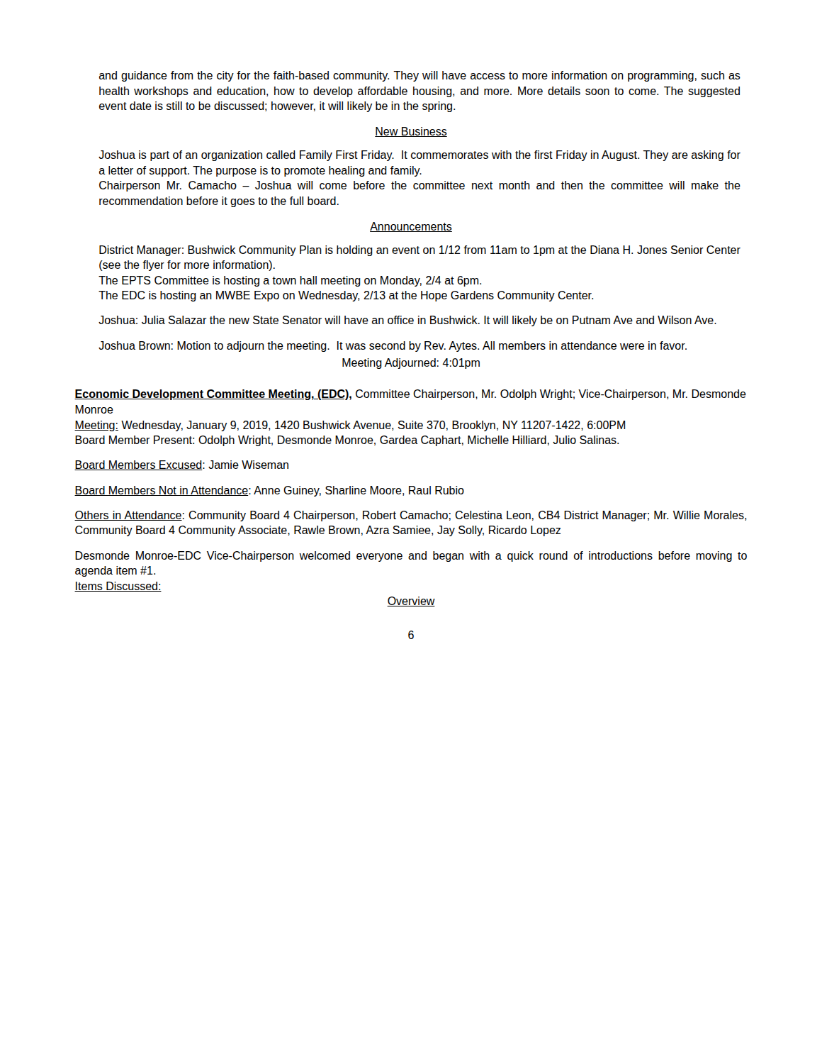and guidance from the city for the faith-based community. They will have access to more information on programming, such as health workshops and education, how to develop affordable housing, and more. More details soon to come. The suggested event date is still to be discussed; however, it will likely be in the spring.
New Business
Joshua is part of an organization called Family First Friday. It commemorates with the first Friday in August. They are asking for a letter of support. The purpose is to promote healing and family.
Chairperson Mr. Camacho – Joshua will come before the committee next month and then the committee will make the recommendation before it goes to the full board.
Announcements
District Manager: Bushwick Community Plan is holding an event on 1/12 from 11am to 1pm at the Diana H. Jones Senior Center (see the flyer for more information).
The EPTS Committee is hosting a town hall meeting on Monday, 2/4 at 6pm.
The EDC is hosting an MWBE Expo on Wednesday, 2/13 at the Hope Gardens Community Center.
Joshua: Julia Salazar the new State Senator will have an office in Bushwick. It will likely be on Putnam Ave and Wilson Ave.
Joshua Brown: Motion to adjourn the meeting. It was second by Rev. Aytes. All members in attendance were in favor.
Meeting Adjourned: 4:01pm
Economic Development Committee Meeting, (EDC), Committee Chairperson, Mr. Odolph Wright; Vice-Chairperson, Mr. Desmonde Monroe
Meeting: Wednesday, January 9, 2019, 1420 Bushwick Avenue, Suite 370, Brooklyn, NY 11207-1422, 6:00PM
Board Member Present: Odolph Wright, Desmonde Monroe, Gardea Caphart, Michelle Hilliard, Julio Salinas.
Board Members Excused: Jamie Wiseman
Board Members Not in Attendance: Anne Guiney, Sharline Moore, Raul Rubio
Others in Attendance: Community Board 4 Chairperson, Robert Camacho; Celestina Leon, CB4 District Manager; Mr. Willie Morales, Community Board 4 Community Associate, Rawle Brown, Azra Samiee, Jay Solly, Ricardo Lopez
Desmonde Monroe-EDC Vice-Chairperson welcomed everyone and began with a quick round of introductions before moving to agenda item #1.
Items Discussed:
Overview
6